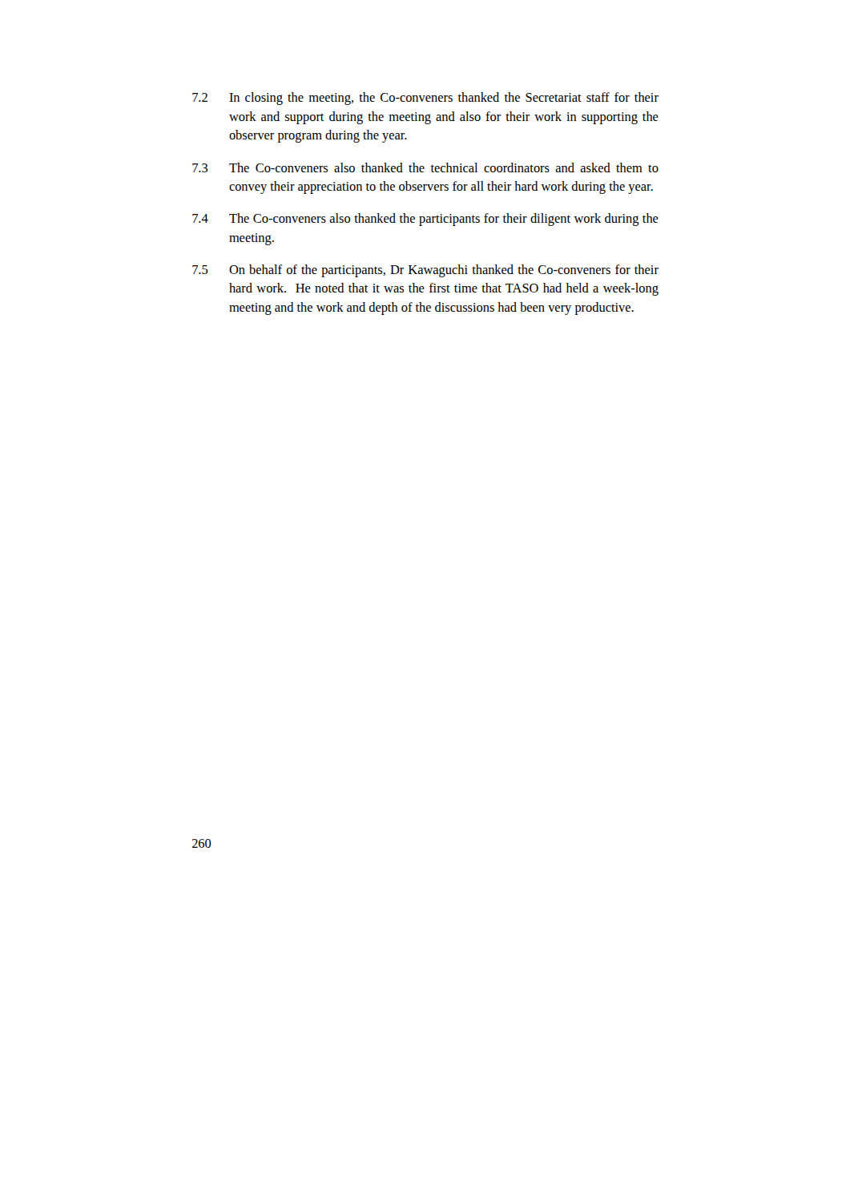7.2
In closing the meeting, the Co-conveners thanked the Secretariat staff for their work and support during the meeting and also for their work in supporting the observer program during the year.
7.3
The Co-conveners also thanked the technical coordinators and asked them to convey their appreciation to the observers for all their hard work during the year.
7.4
The Co-conveners also thanked the participants for their diligent work during the meeting.
7.5
On behalf of the participants, Dr Kawaguchi thanked the Co-conveners for their hard work. He noted that it was the first time that TASO had held a week-long meeting and the work and depth of the discussions had been very productive.
260